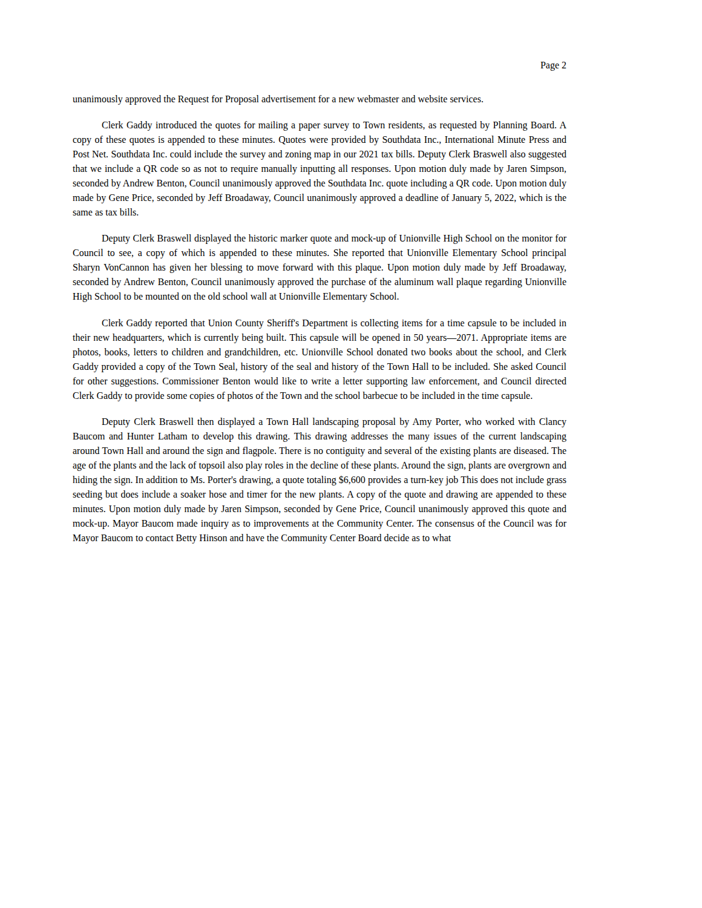Page 2
unanimously approved the Request for Proposal advertisement for a new webmaster and website services.
Clerk Gaddy introduced the quotes for mailing a paper survey to Town residents, as requested by Planning Board. A copy of these quotes is appended to these minutes. Quotes were provided by Southdata Inc., International Minute Press and Post Net. Southdata Inc. could include the survey and zoning map in our 2021 tax bills. Deputy Clerk Braswell also suggested that we include a QR code so as not to require manually inputting all responses. Upon motion duly made by Jaren Simpson, seconded by Andrew Benton, Council unanimously approved the Southdata Inc. quote including a QR code. Upon motion duly made by Gene Price, seconded by Jeff Broadaway, Council unanimously approved a deadline of January 5, 2022, which is the same as tax bills.
Deputy Clerk Braswell displayed the historic marker quote and mock-up of Unionville High School on the monitor for Council to see, a copy of which is appended to these minutes. She reported that Unionville Elementary School principal Sharyn VonCannon has given her blessing to move forward with this plaque. Upon motion duly made by Jeff Broadaway, seconded by Andrew Benton, Council unanimously approved the purchase of the aluminum wall plaque regarding Unionville High School to be mounted on the old school wall at Unionville Elementary School.
Clerk Gaddy reported that Union County Sheriff's Department is collecting items for a time capsule to be included in their new headquarters, which is currently being built. This capsule will be opened in 50 years—2071. Appropriate items are photos, books, letters to children and grandchildren, etc. Unionville School donated two books about the school, and Clerk Gaddy provided a copy of the Town Seal, history of the seal and history of the Town Hall to be included. She asked Council for other suggestions. Commissioner Benton would like to write a letter supporting law enforcement, and Council directed Clerk Gaddy to provide some copies of photos of the Town and the school barbecue to be included in the time capsule.
Deputy Clerk Braswell then displayed a Town Hall landscaping proposal by Amy Porter, who worked with Clancy Baucom and Hunter Latham to develop this drawing. This drawing addresses the many issues of the current landscaping around Town Hall and around the sign and flagpole. There is no contiguity and several of the existing plants are diseased. The age of the plants and the lack of topsoil also play roles in the decline of these plants. Around the sign, plants are overgrown and hiding the sign. In addition to Ms. Porter's drawing, a quote totaling $6,600 provides a turn-key job This does not include grass seeding but does include a soaker hose and timer for the new plants. A copy of the quote and drawing are appended to these minutes. Upon motion duly made by Jaren Simpson, seconded by Gene Price, Council unanimously approved this quote and mock-up. Mayor Baucom made inquiry as to improvements at the Community Center. The consensus of the Council was for Mayor Baucom to contact Betty Hinson and have the Community Center Board decide as to what